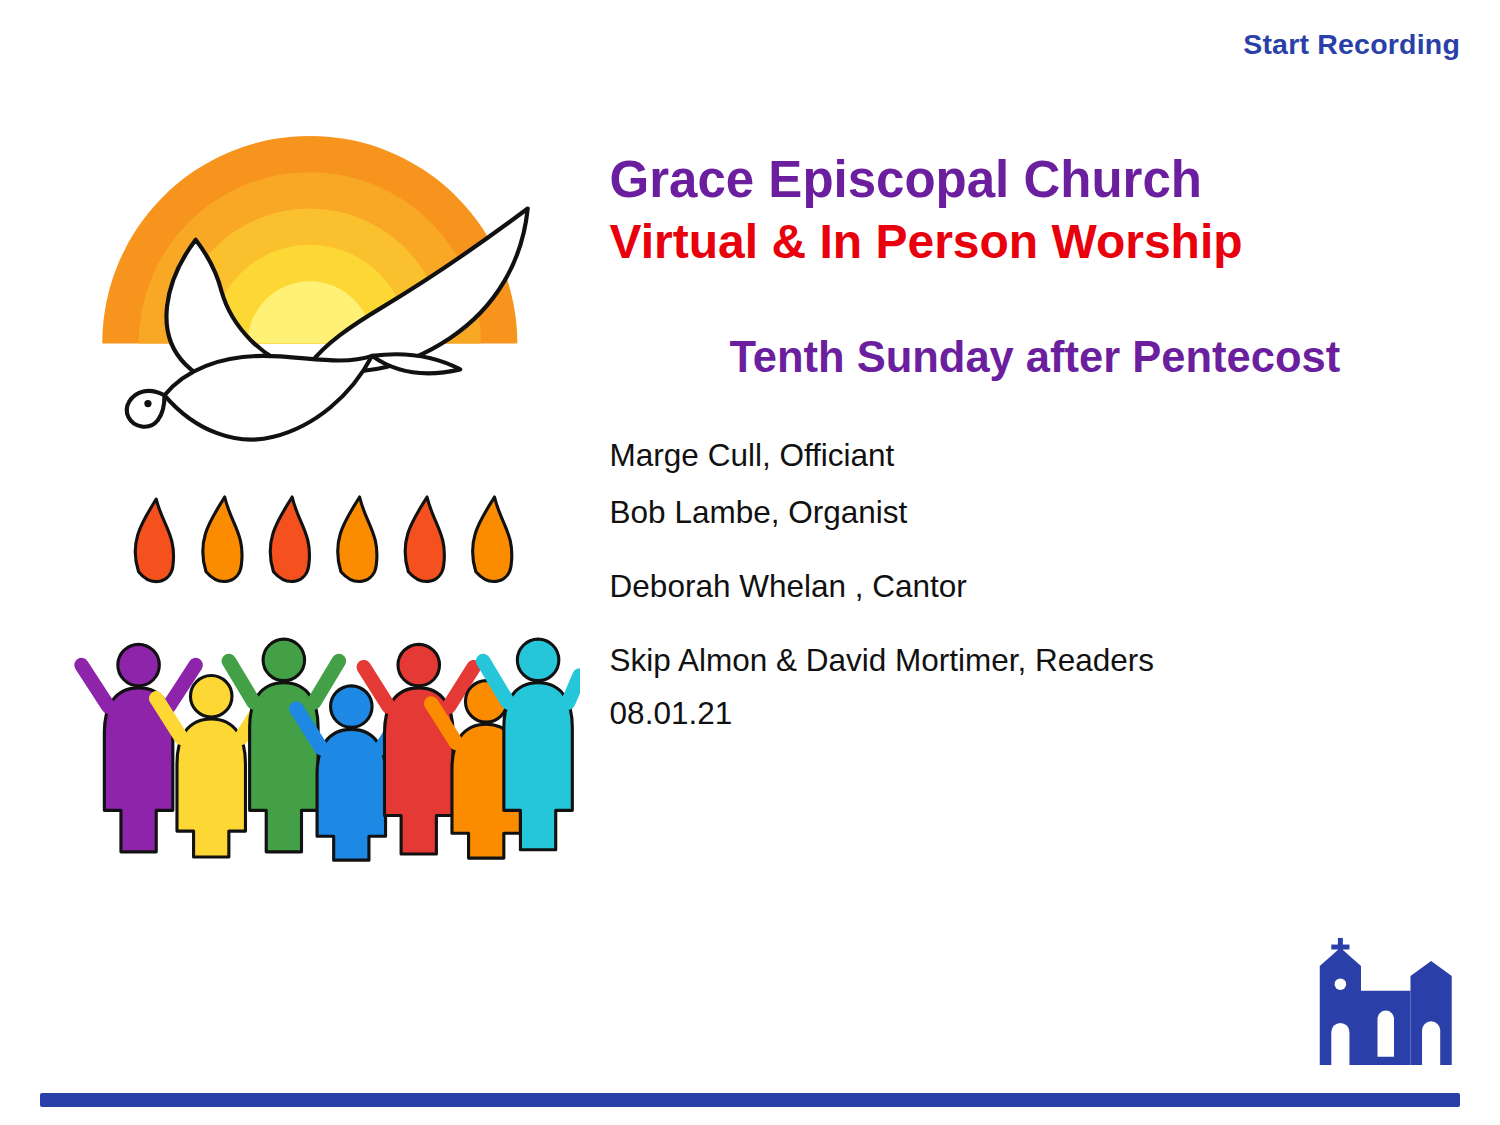Start Recording
Grace Episcopal Church
Virtual & In Person Worship
Tenth Sunday after Pentecost
Marge Cull, Officiant
Bob Lambe, Organist
Deborah Whelan , Cantor
Skip Almon & David Mortimer, Readers
08.01.21